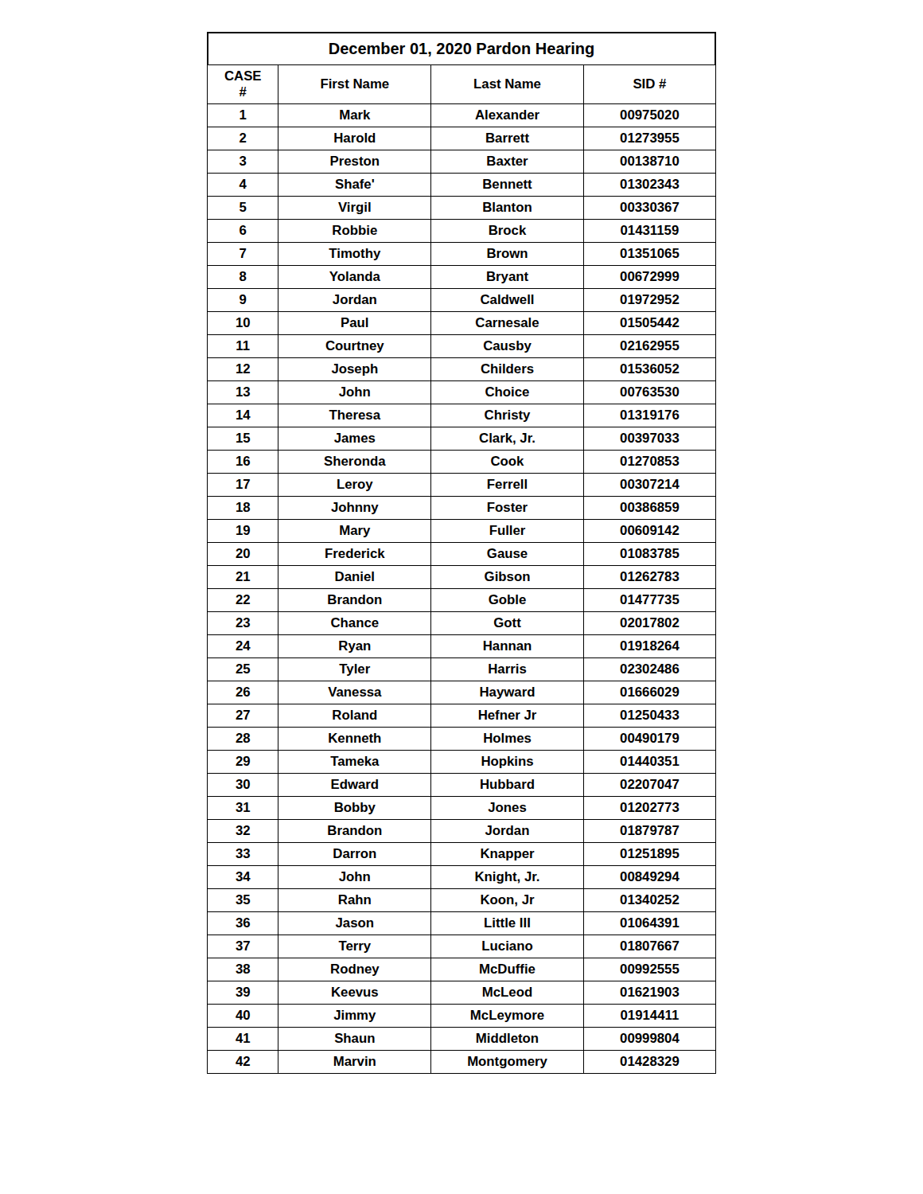December 01, 2020 Pardon Hearing
| CASE # | First Name | Last Name | SID # |
| --- | --- | --- | --- |
| 1 | Mark | Alexander | 00975020 |
| 2 | Harold | Barrett | 01273955 |
| 3 | Preston | Baxter | 00138710 |
| 4 | Shafe' | Bennett | 01302343 |
| 5 | Virgil | Blanton | 00330367 |
| 6 | Robbie | Brock | 01431159 |
| 7 | Timothy | Brown | 01351065 |
| 8 | Yolanda | Bryant | 00672999 |
| 9 | Jordan | Caldwell | 01972952 |
| 10 | Paul | Carnesale | 01505442 |
| 11 | Courtney | Causby | 02162955 |
| 12 | Joseph | Childers | 01536052 |
| 13 | John | Choice | 00763530 |
| 14 | Theresa | Christy | 01319176 |
| 15 | James | Clark, Jr. | 00397033 |
| 16 | Sheronda | Cook | 01270853 |
| 17 | Leroy | Ferrell | 00307214 |
| 18 | Johnny | Foster | 00386859 |
| 19 | Mary | Fuller | 00609142 |
| 20 | Frederick | Gause | 01083785 |
| 21 | Daniel | Gibson | 01262783 |
| 22 | Brandon | Goble | 01477735 |
| 23 | Chance | Gott | 02017802 |
| 24 | Ryan | Hannan | 01918264 |
| 25 | Tyler | Harris | 02302486 |
| 26 | Vanessa | Hayward | 01666029 |
| 27 | Roland | Hefner Jr | 01250433 |
| 28 | Kenneth | Holmes | 00490179 |
| 29 | Tameka | Hopkins | 01440351 |
| 30 | Edward | Hubbard | 02207047 |
| 31 | Bobby | Jones | 01202773 |
| 32 | Brandon | Jordan | 01879787 |
| 33 | Darron | Knapper | 01251895 |
| 34 | John | Knight, Jr. | 00849294 |
| 35 | Rahn | Koon, Jr | 01340252 |
| 36 | Jason | Little III | 01064391 |
| 37 | Terry | Luciano | 01807667 |
| 38 | Rodney | McDuffie | 00992555 |
| 39 | Keevus | McLeod | 01621903 |
| 40 | Jimmy | McLeymore | 01914411 |
| 41 | Shaun | Middleton | 00999804 |
| 42 | Marvin | Montgomery | 01428329 |